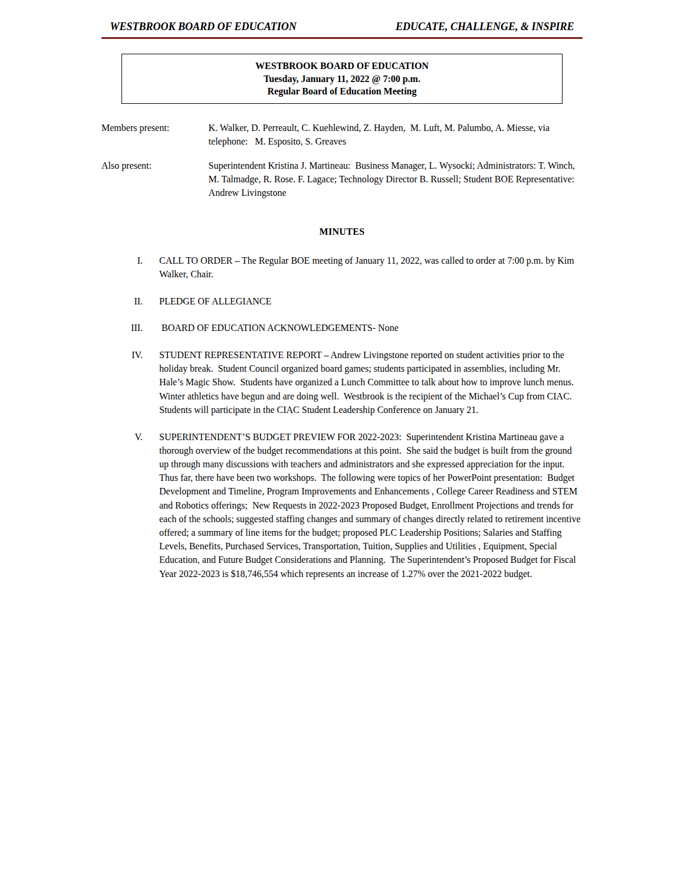WESTBROOK BOARD OF EDUCATION EDUCATE, CHALLENGE, & INSPIRE
WESTBROOK BOARD OF EDUCATION
Tuesday, January 11, 2022 @ 7:00 p.m.
Regular Board of Education Meeting
| Members present: | K. Walker, D. Perreault, C. Kuehlewind, Z. Hayden, M. Luft, M. Palumbo, A. Miesse, via telephone: M. Esposito, S. Greaves |
| Also present: | Superintendent Kristina J. Martineau: Business Manager, L. Wysocki; Administrators: T. Winch, M. Talmadge, R. Rose. F. Lagace; Technology Director B. Russell; Student BOE Representative: Andrew Livingstone |
MINUTES
| I. | CALL TO ORDER – The Regular BOE meeting of January 11, 2022, was called to order at 7:00 p.m. by Kim Walker, Chair. |
| II. | PLEDGE OF ALLEGIANCE |
| III. | BOARD OF EDUCATION ACKNOWLEDGEMENTS- None |
| IV. | STUDENT REPRESENTATIVE REPORT – Andrew Livingstone reported on student activities prior to the holiday break. Student Council organized board games; students participated in assemblies, including Mr. Hale’s Magic Show. Students have organized a Lunch Committee to talk about how to improve lunch menus. Winter athletics have begun and are doing well. Westbrook is the recipient of the Michael’s Cup from CIAC. Students will participate in the CIAC Student Leadership Conference on January 21. |
| V. | SUPERINTENDENT’S BUDGET PREVIEW FOR 2022-2023: Superintendent Kristina Martineau gave a thorough overview of the budget recommendations at this point. She said the budget is built from the ground up through many discussions with teachers and administrators and she expressed appreciation for the input. Thus far, there have been two workshops. The following were topics of her PowerPoint presentation: Budget Development and Timeline, Program Improvements and Enhancements , College Career Readiness and STEM and Robotics offerings; New Requests in 2022-2023 Proposed Budget, Enrollment Projections and trends for each of the schools; suggested staffing changes and summary of changes directly related to retirement incentive offered; a summary of line items for the budget; proposed PLC Leadership Positions; Salaries and Staffing Levels, Benefits, Purchased Services, Transportation, Tuition, Supplies and Utilities , Equipment, Special Education, and Future Budget Considerations and Planning. The Superintendent’s Proposed Budget for Fiscal Year 2022-2023 is $18,746,554 which represents an increase of 1.27% over the 2021-2022 budget. |